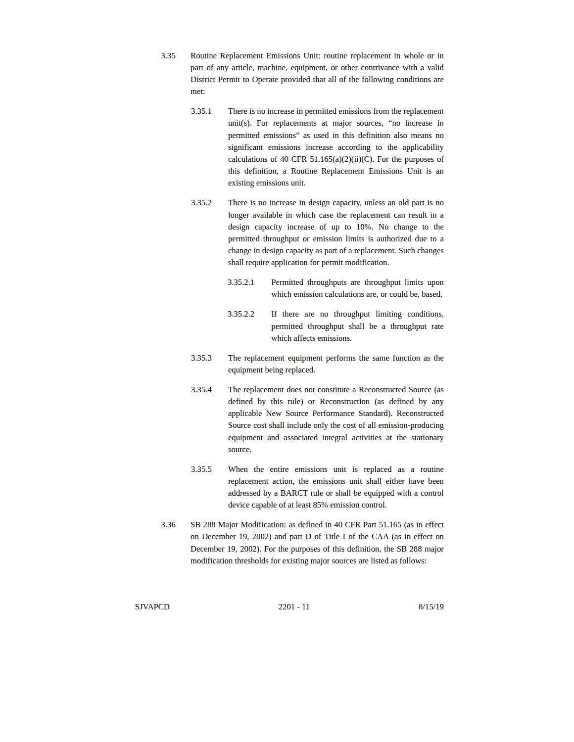3.35
Routine Replacement Emissions Unit: routine replacement in whole or in part of any article, machine, equipment, or other contrivance with a valid District Permit to Operate provided that all of the following conditions are met:
3.35.1
There is no increase in permitted emissions from the replacement unit(s). For replacements at major sources, “no increase in permitted emissions” as used in this definition also means no significant emissions increase according to the applicability calculations of 40 CFR 51.165(a)(2)(ii)(C). For the purposes of this definition, a Routine Replacement Emissions Unit is an existing emissions unit.
3.35.2
There is no increase in design capacity, unless an old part is no longer available in which case the replacement can result in a design capacity increase of up to 10%. No change to the permitted throughput or emission limits is authorized due to a change in design capacity as part of a replacement. Such changes shall require application for permit modification.
3.35.2.1
Permitted throughputs are throughput limits upon which emission calculations are, or could be, based.
3.35.2.2
If there are no throughput limiting conditions, permitted throughput shall be a throughput rate which affects emissions.
3.35.3
The replacement equipment performs the same function as the equipment being replaced.
3.35.4
The replacement does not constitute a Reconstructed Source (as defined by this rule) or Reconstruction (as defined by any applicable New Source Performance Standard). Reconstructed Source cost shall include only the cost of all emission-producing equipment and associated integral activities at the stationary source.
3.35.5
When the entire emissions unit is replaced as a routine replacement action, the emissions unit shall either have been addressed by a BARCT rule or shall be equipped with a control device capable of at least 85% emission control.
3.36
SB 288 Major Modification: as defined in 40 CFR Part 51.165 (as in effect on December 19, 2002) and part D of Title I of the CAA (as in effect on December 19, 2002). For the purposes of this definition, the SB 288 major modification thresholds for existing major sources are listed as follows:
SJVAPCD
2201 - 11
8/15/19